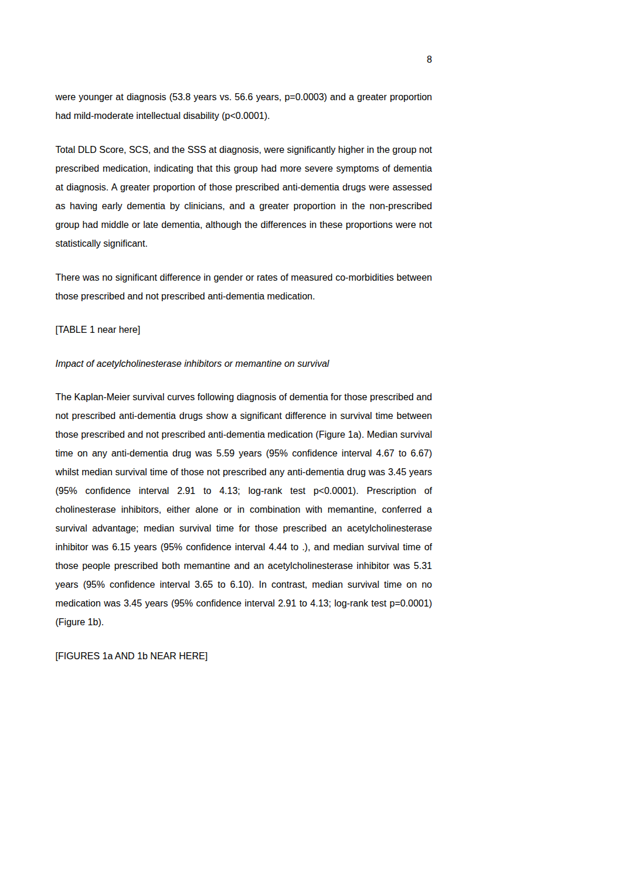8
were younger at diagnosis (53.8 years vs. 56.6 years, p=0.0003) and a greater proportion had mild-moderate intellectual disability (p<0.0001).
Total DLD Score, SCS, and the SSS at diagnosis, were significantly higher in the group not prescribed medication, indicating that this group had more severe symptoms of dementia at diagnosis. A greater proportion of those prescribed anti-dementia drugs were assessed as having early dementia by clinicians, and a greater proportion in the non-prescribed group had middle or late dementia, although the differences in these proportions were not statistically significant.
There was no significant difference in gender or rates of measured co-morbidities between those prescribed and not prescribed anti-dementia medication.
[TABLE 1 near here]
Impact of acetylcholinesterase inhibitors or memantine on survival
The Kaplan-Meier survival curves following diagnosis of dementia for those prescribed and not prescribed anti-dementia drugs show a significant difference in survival time between those prescribed and not prescribed anti-dementia medication (Figure 1a). Median survival time on any anti-dementia drug was 5.59 years (95% confidence interval 4.67 to 6.67) whilst median survival time of those not prescribed any anti-dementia drug was 3.45 years (95% confidence interval 2.91 to 4.13; log-rank test p<0.0001). Prescription of cholinesterase inhibitors, either alone or in combination with memantine, conferred a survival advantage; median survival time for those prescribed an acetylcholinesterase inhibitor was 6.15 years (95% confidence interval 4.44 to .), and median survival time of those people prescribed both memantine and an acetylcholinesterase inhibitor was 5.31 years (95% confidence interval 3.65 to 6.10). In contrast, median survival time on no medication was 3.45 years (95% confidence interval 2.91 to 4.13; log-rank test p=0.0001) (Figure 1b).
[FIGURES 1a AND 1b NEAR HERE]